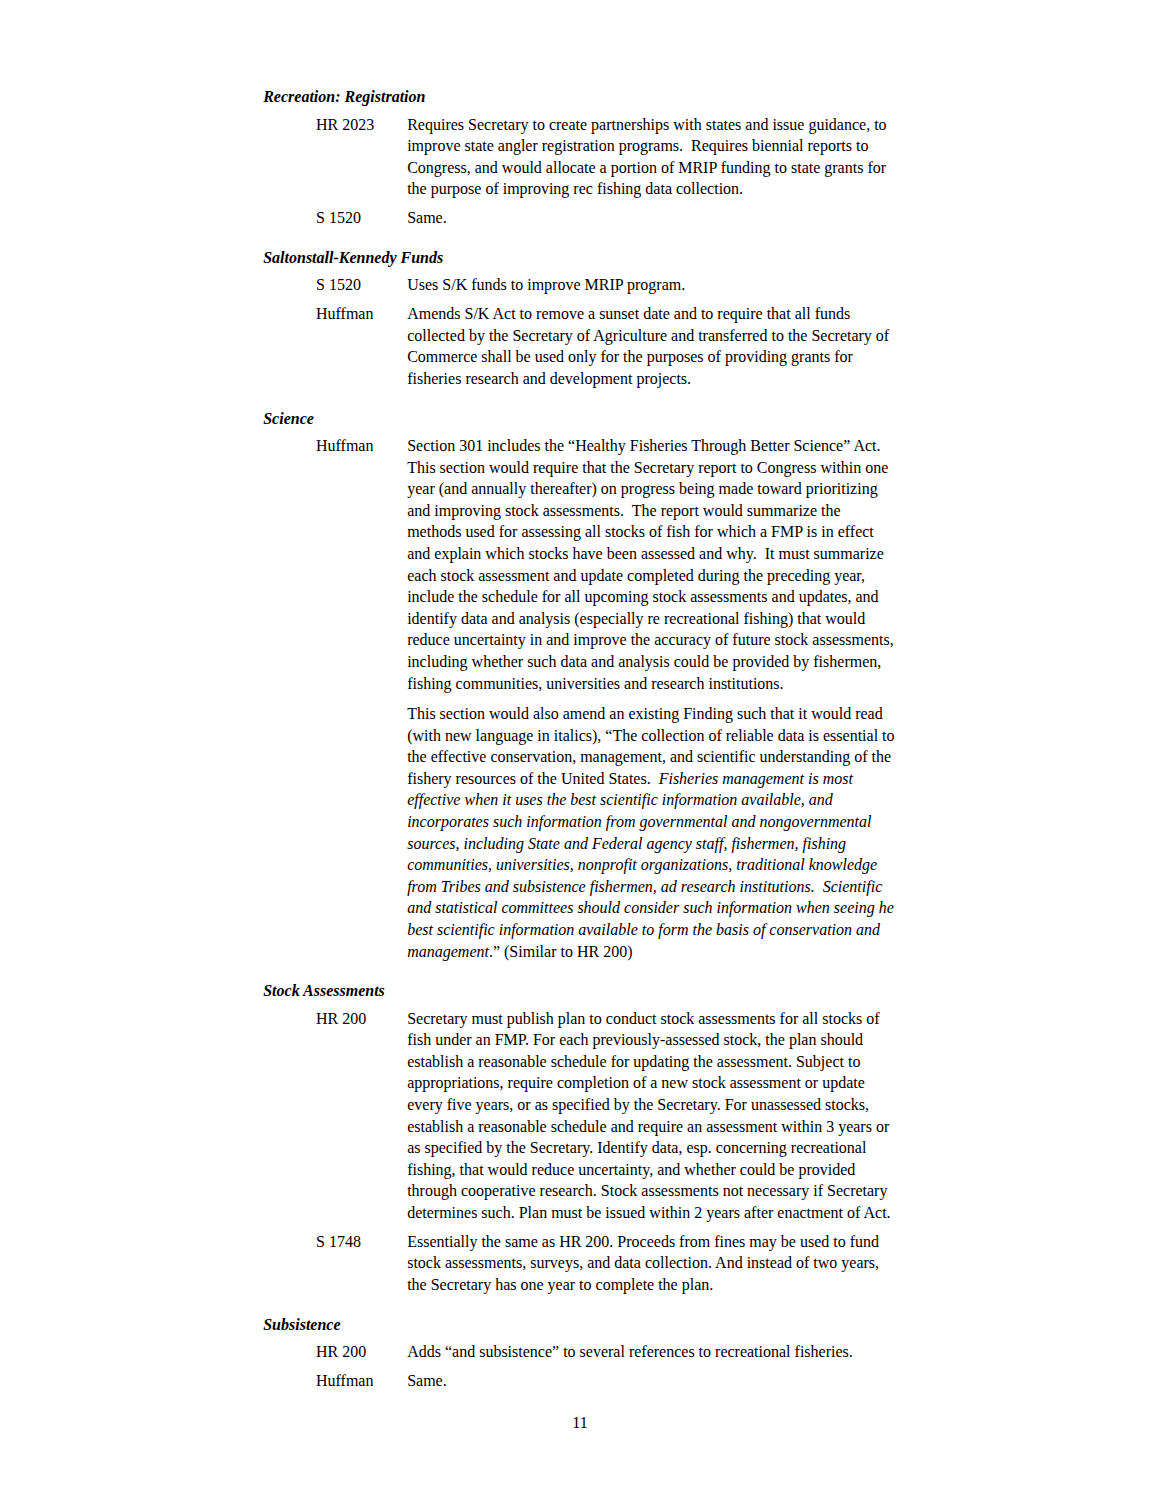Recreation: Registration
HR 2023
Requires Secretary to create partnerships with states and issue guidance, to improve state angler registration programs. Requires biennial reports to Congress, and would allocate a portion of MRIP funding to state grants for the purpose of improving rec fishing data collection.
S 1520
Same.
Saltonstall-Kennedy Funds
S 1520
Uses S/K funds to improve MRIP program.
Huffman
Amends S/K Act to remove a sunset date and to require that all funds collected by the Secretary of Agriculture and transferred to the Secretary of Commerce shall be used only for the purposes of providing grants for fisheries research and development projects.
Science
Huffman
Section 301 includes the “Healthy Fisheries Through Better Science” Act. This section would require that the Secretary report to Congress within one year (and annually thereafter) on progress being made toward prioritizing and improving stock assessments. The report would summarize the methods used for assessing all stocks of fish for which a FMP is in effect and explain which stocks have been assessed and why. It must summarize each stock assessment and update completed during the preceding year, include the schedule for all upcoming stock assessments and updates, and identify data and analysis (especially re recreational fishing) that would reduce uncertainty in and improve the accuracy of future stock assessments, including whether such data and analysis could be provided by fishermen, fishing communities, universities and research institutions.
This section would also amend an existing Finding such that it would read (with new language in italics), “The collection of reliable data is essential to the effective conservation, management, and scientific understanding of the fishery resources of the United States. Fisheries management is most effective when it uses the best scientific information available, and incorporates such information from governmental and nongovernmental sources, including State and Federal agency staff, fishermen, fishing communities, universities, nonprofit organizations, traditional knowledge from Tribes and subsistence fishermen, ad research institutions. Scientific and statistical committees should consider such information when seeing he best scientific information available to form the basis of conservation and management.” (Similar to HR 200)
Stock Assessments
HR 200
Secretary must publish plan to conduct stock assessments for all stocks of fish under an FMP. For each previously-assessed stock, the plan should establish a reasonable schedule for updating the assessment. Subject to appropriations, require completion of a new stock assessment or update every five years, or as specified by the Secretary. For unassessed stocks, establish a reasonable schedule and require an assessment within 3 years or as specified by the Secretary. Identify data, esp. concerning recreational fishing, that would reduce uncertainty, and whether could be provided through cooperative research. Stock assessments not necessary if Secretary determines such. Plan must be issued within 2 years after enactment of Act.
S 1748
Essentially the same as HR 200. Proceeds from fines may be used to fund stock assessments, surveys, and data collection. And instead of two years, the Secretary has one year to complete the plan.
Subsistence
HR 200
Adds “and subsistence” to several references to recreational fisheries.
Huffman
Same.
11